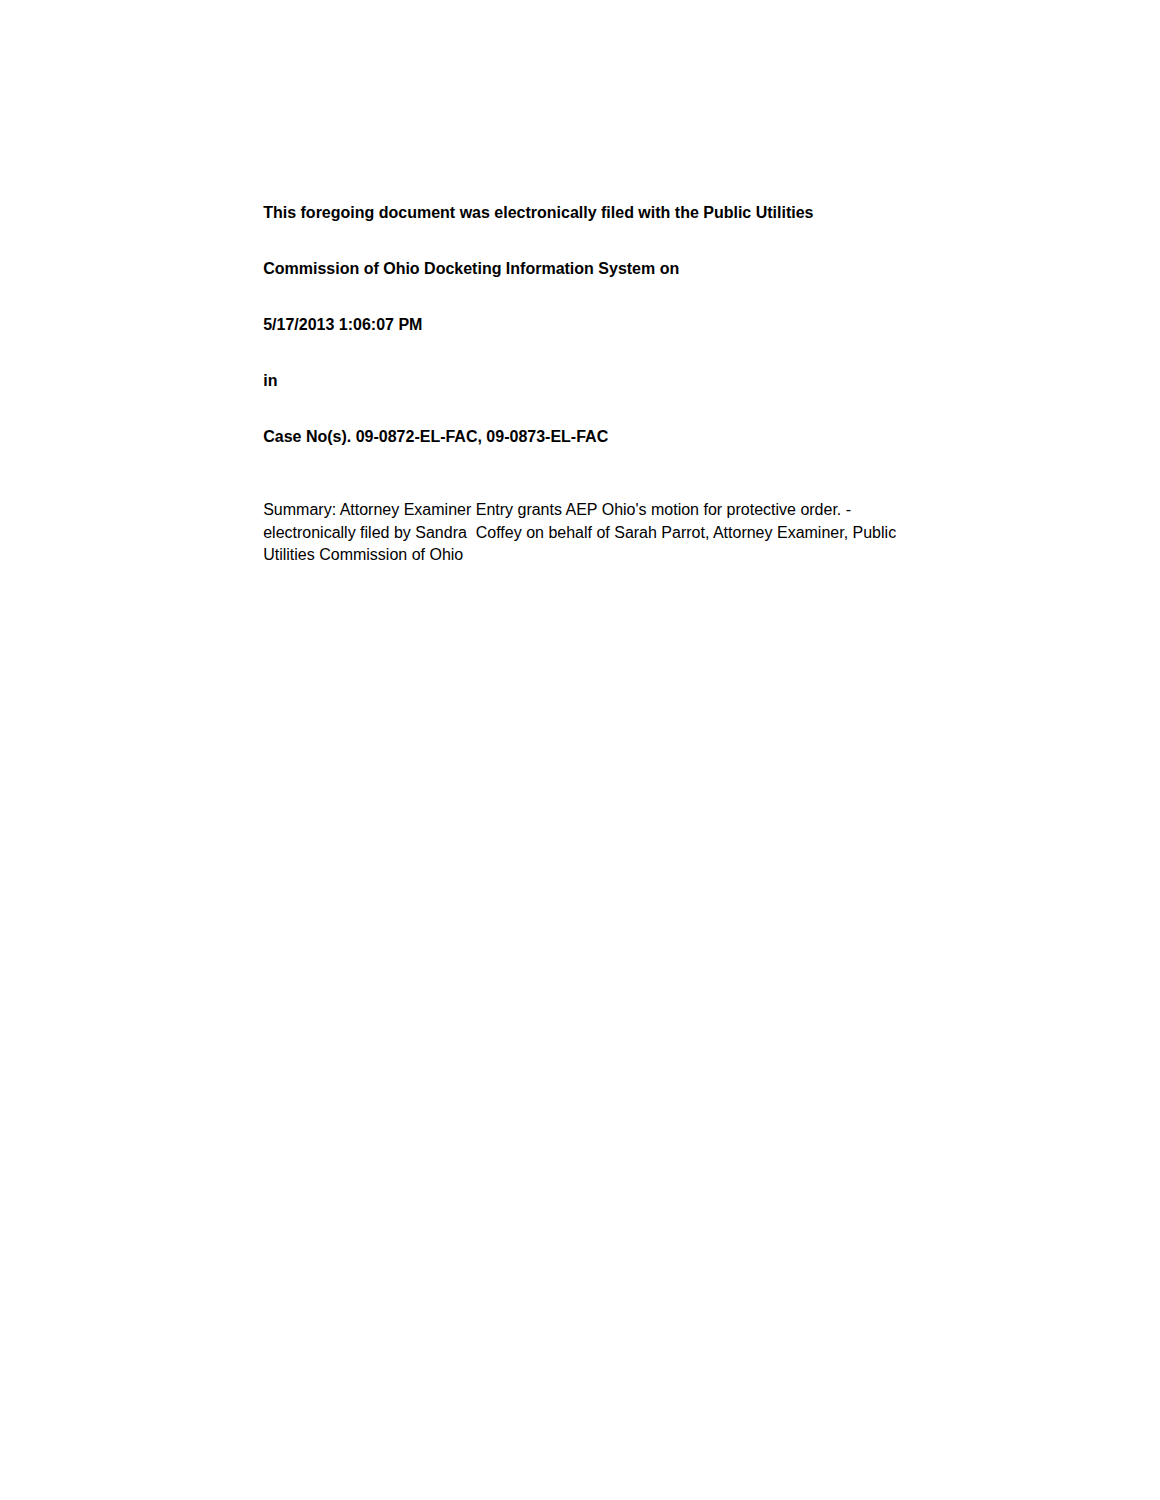This foregoing document was electronically filed with the Public Utilities
Commission of Ohio Docketing Information System on
5/17/2013 1:06:07 PM
in
Case No(s). 09-0872-EL-FAC, 09-0873-EL-FAC
Summary: Attorney Examiner Entry grants AEP Ohio's motion for protective order. - electronically filed by Sandra Coffey on behalf of Sarah Parrot, Attorney Examiner, Public Utilities Commission of Ohio